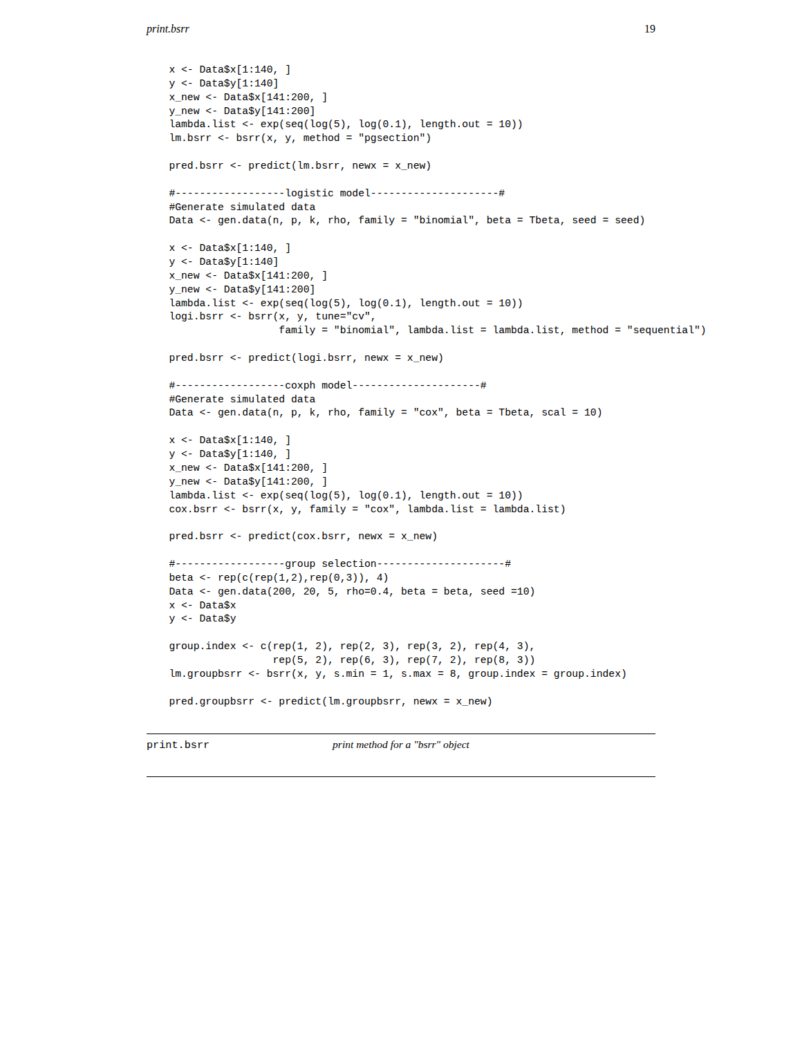print.bsrr 19
x <- Data$x[1:140, ]
y <- Data$y[1:140]
x_new <- Data$x[141:200, ]
y_new <- Data$y[141:200]
lambda.list <- exp(seq(log(5), log(0.1), length.out = 10))
lm.bsrr <- bsrr(x, y, method = "pgsection")

pred.bsrr <- predict(lm.bsrr, newx = x_new)

#------------------logistic model---------------------#
#Generate simulated data
Data <- gen.data(n, p, k, rho, family = "binomial", beta = Tbeta, seed = seed)

x <- Data$x[1:140, ]
y <- Data$y[1:140]
x_new <- Data$x[141:200, ]
y_new <- Data$y[141:200]
lambda.list <- exp(seq(log(5), log(0.1), length.out = 10))
logi.bsrr <- bsrr(x, y, tune="cv",
                  family = "binomial", lambda.list = lambda.list, method = "sequential")

pred.bsrr <- predict(logi.bsrr, newx = x_new)

#------------------coxph model---------------------#
#Generate simulated data
Data <- gen.data(n, p, k, rho, family = "cox", beta = Tbeta, scal = 10)

x <- Data$x[1:140, ]
y <- Data$y[1:140, ]
x_new <- Data$x[141:200, ]
y_new <- Data$y[141:200, ]
lambda.list <- exp(seq(log(5), log(0.1), length.out = 10))
cox.bsrr <- bsrr(x, y, family = "cox", lambda.list = lambda.list)

pred.bsrr <- predict(cox.bsrr, newx = x_new)

#------------------group selection---------------------#
beta <- rep(c(rep(1,2),rep(0,3)), 4)
Data <- gen.data(200, 20, 5, rho=0.4, beta = beta, seed =10)
x <- Data$x
y <- Data$y

group.index <- c(rep(1, 2), rep(2, 3), rep(3, 2), rep(4, 3),
                 rep(5, 2), rep(6, 3), rep(7, 2), rep(8, 3))
lm.groupbsrr <- bsrr(x, y, s.min = 1, s.max = 8, group.index = group.index)

pred.groupbsrr <- predict(lm.groupbsrr, newx = x_new)
print.bsrr print method for a "bsrr" object